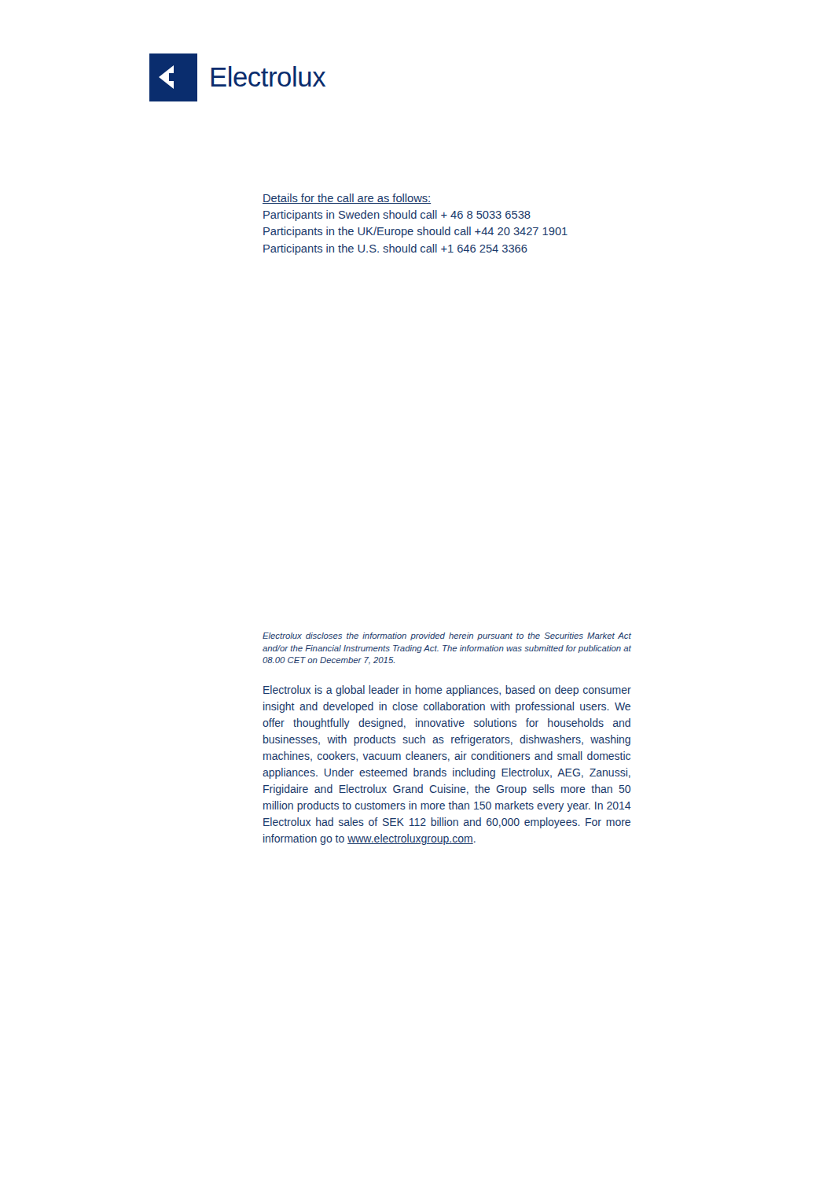Electrolux
Details for the call are as follows:
Participants in Sweden should call + 46 8 5033 6538
Participants in the UK/Europe should call +44 20 3427 1901
Participants in the U.S. should call +1 646 254 3366
Electrolux discloses the information provided herein pursuant to the Securities Market Act and/or the Financial Instruments Trading Act. The information was submitted for publication at 08.00 CET on December 7, 2015.
Electrolux is a global leader in home appliances, based on deep consumer insight and developed in close collaboration with professional users. We offer thoughtfully designed, innovative solutions for households and businesses, with products such as refrigerators, dishwashers, washing machines, cookers, vacuum cleaners, air conditioners and small domestic appliances. Under esteemed brands including Electrolux, AEG, Zanussi, Frigidaire and Electrolux Grand Cuisine, the Group sells more than 50 million products to customers in more than 150 markets every year. In 2014 Electrolux had sales of SEK 112 billion and 60,000 employees. For more information go to www.electroluxgroup.com.